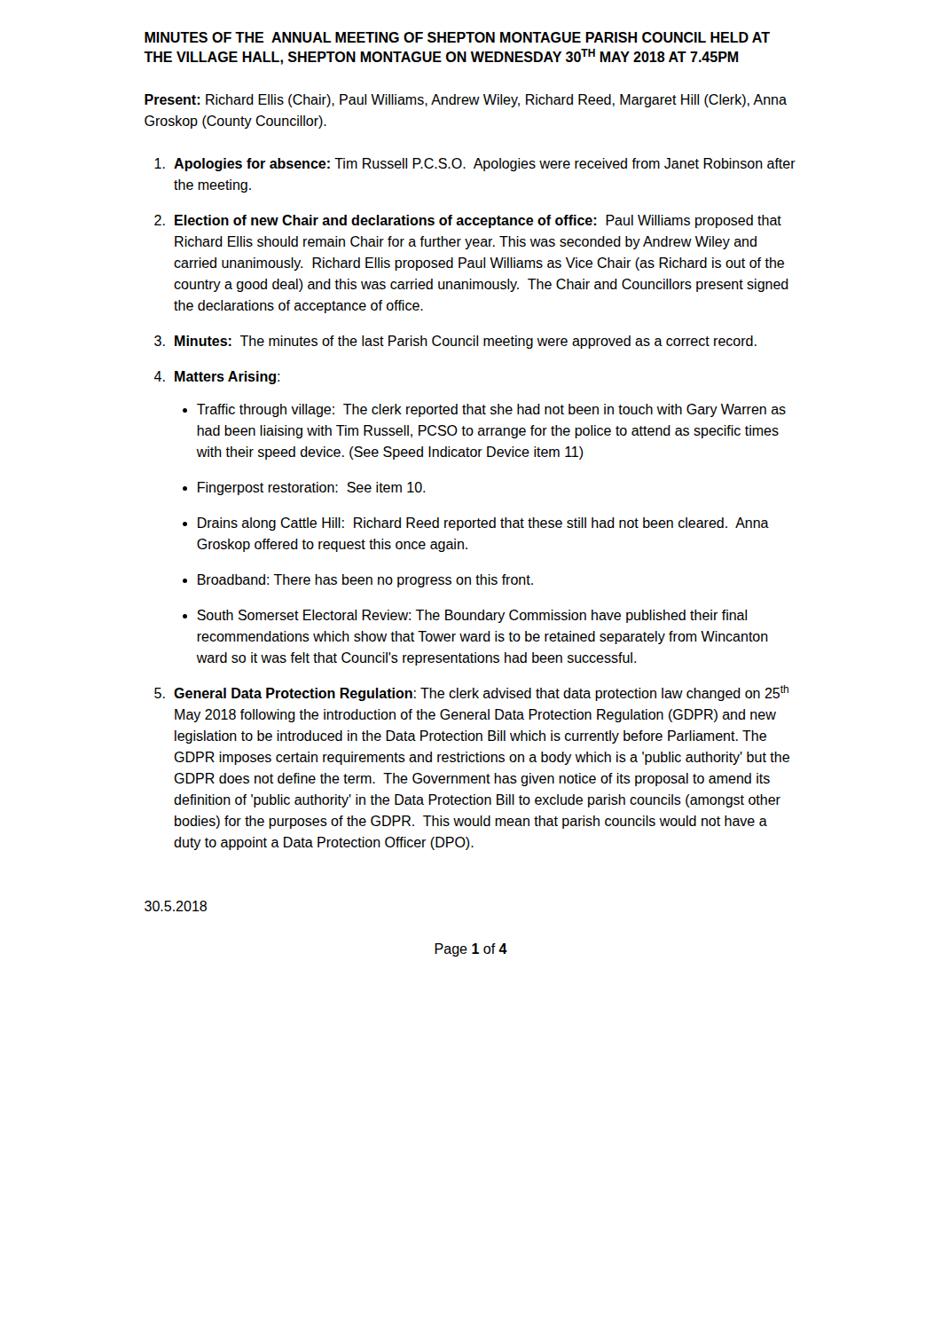Minutes of the Annual Meeting of Shepton Montague Parish Council held at the Village Hall, Shepton Montague on Wednesday 30th May 2018 at 7.45pm
Present: Richard Ellis (Chair), Paul Williams, Andrew Wiley, Richard Reed, Margaret Hill (Clerk), Anna Groskop (County Councillor).
Apologies for absence: Tim Russell P.C.S.O. Apologies were received from Janet Robinson after the meeting.
Election of new Chair and declarations of acceptance of office: Paul Williams proposed that Richard Ellis should remain Chair for a further year. This was seconded by Andrew Wiley and carried unanimously. Richard Ellis proposed Paul Williams as Vice Chair (as Richard is out of the country a good deal) and this was carried unanimously. The Chair and Councillors present signed the declarations of acceptance of office.
Minutes: The minutes of the last Parish Council meeting were approved as a correct record.
Matters Arising:
Traffic through village: The clerk reported that she had not been in touch with Gary Warren as had been liaising with Tim Russell, PCSO to arrange for the police to attend as specific times with their speed device. (See Speed Indicator Device item 11)
Fingerpost restoration: See item 10.
Drains along Cattle Hill: Richard Reed reported that these still had not been cleared. Anna Groskop offered to request this once again.
Broadband: There has been no progress on this front.
South Somerset Electoral Review: The Boundary Commission have published their final recommendations which show that Tower ward is to be retained separately from Wincanton ward so it was felt that Council's representations had been successful.
General Data Protection Regulation: The clerk advised that data protection law changed on 25th May 2018 following the introduction of the General Data Protection Regulation (GDPR) and new legislation to be introduced in the Data Protection Bill which is currently before Parliament. The GDPR imposes certain requirements and restrictions on a body which is a 'public authority' but the GDPR does not define the term. The Government has given notice of its proposal to amend its definition of 'public authority' in the Data Protection Bill to exclude parish councils (amongst other bodies) for the purposes of the GDPR. This would mean that parish councils would not have a duty to appoint a Data Protection Officer (DPO).
30.5.2018
Page 1 of 4